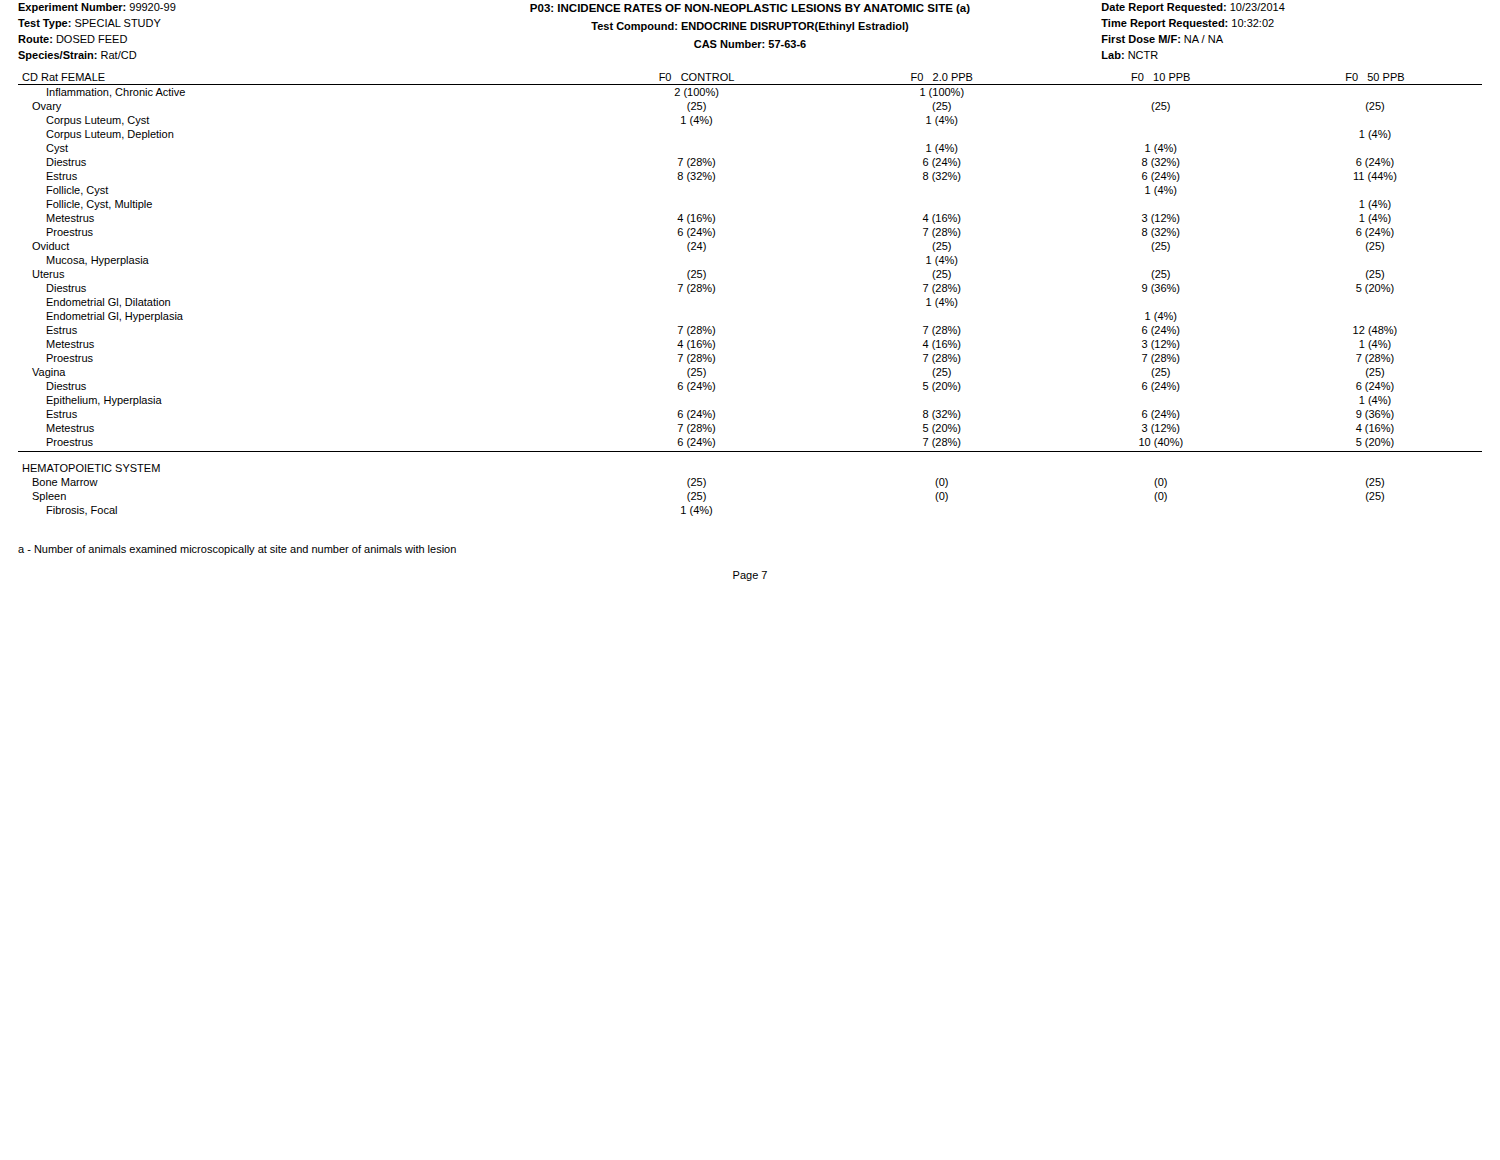Experiment Number: 99920-99
Test Type: SPECIAL STUDY
Route: DOSED FEED
Species/Strain: Rat/CD
P03: INCIDENCE RATES OF NON-NEOPLASTIC LESIONS BY ANATOMIC SITE (a)
Test Compound: ENDOCRINE DISRUPTOR(Ethinyl Estradiol)
CAS Number: 57-63-6
Date Report Requested: 10/23/2014
Time Report Requested: 10:32:02
First Dose M/F: NA / NA
Lab: NCTR
| CD Rat FEMALE | F0 CONTROL | F0 2.0 PPB | F0 10 PPB | F0 50 PPB |
| --- | --- | --- | --- | --- |
| Inflammation, Chronic Active | 2 (100%) | 1 (100%) | | |
| Ovary | (25) | (25) | (25) | (25) |
| Corpus Luteum, Cyst | 1 (4%) | 1 (4%) | | |
| Corpus Luteum, Depletion | | | | 1 (4%) |
| Cyst | | 1 (4%) | 1 (4%) | |
| Diestrus | 7 (28%) | 6 (24%) | 8 (32%) | 6 (24%) |
| Estrus | 8 (32%) | 8 (32%) | 6 (24%) | 11 (44%) |
| Follicle, Cyst | | | 1 (4%) | |
| Follicle, Cyst, Multiple | | | | 1 (4%) |
| Metestrus | 4 (16%) | 4 (16%) | 3 (12%) | 1 (4%) |
| Proestrus | 6 (24%) | 7 (28%) | 8 (32%) | 6 (24%) |
| Oviduct | (24) | (25) | (25) | (25) |
| Mucosa, Hyperplasia | | 1 (4%) | | |
| Uterus | (25) | (25) | (25) | (25) |
| Diestrus | 7 (28%) | 7 (28%) | 9 (36%) | 5 (20%) |
| Endometrial Gl, Dilatation | | 1 (4%) | | |
| Endometrial Gl, Hyperplasia | | | 1 (4%) | |
| Estrus | 7 (28%) | 7 (28%) | 6 (24%) | 12 (48%) |
| Metestrus | 4 (16%) | 4 (16%) | 3 (12%) | 1 (4%) |
| Proestrus | 7 (28%) | 7 (28%) | 7 (28%) | 7 (28%) |
| Vagina | (25) | (25) | (25) | (25) |
| Diestrus | 6 (24%) | 5 (20%) | 6 (24%) | 6 (24%) |
| Epithelium, Hyperplasia | | | | 1 (4%) |
| Estrus | 6 (24%) | 8 (32%) | 6 (24%) | 9 (36%) |
| Metestrus | 7 (28%) | 5 (20%) | 3 (12%) | 4 (16%) |
| Proestrus | 6 (24%) | 7 (28%) | 10 (40%) | 5 (20%) |
| HEMATOPOIETIC SYSTEM | | | | |
| Bone Marrow | (25) | (0) | (0) | (25) |
| Spleen | (25) | (0) | (0) | (25) |
| Fibrosis, Focal | 1 (4%) | | | |
a - Number of animals examined microscopically at site and number of animals with lesion
Page 7